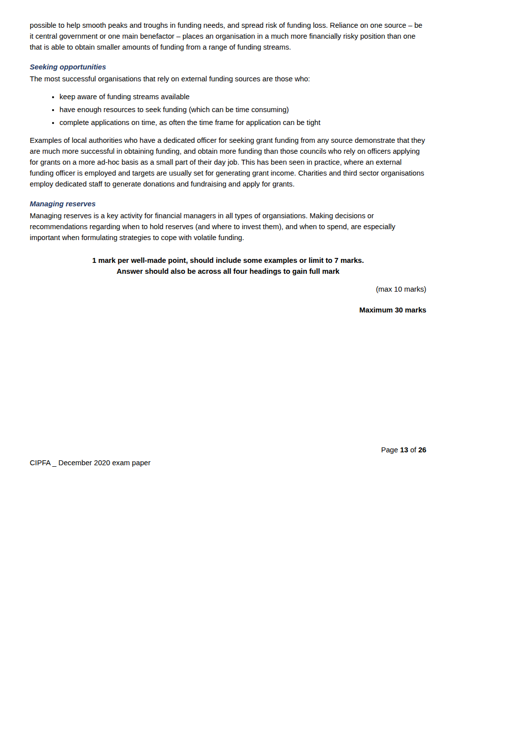possible to help smooth peaks and troughs in funding needs, and spread risk of funding loss. Reliance on one source – be it central government or one main benefactor – places an organisation in a much more financially risky position than one that is able to obtain smaller amounts of funding from a range of funding streams.
Seeking opportunities
The most successful organisations that rely on external funding sources are those who:
keep aware of funding streams available
have enough resources to seek funding (which can be time consuming)
complete applications on time, as often the time frame for application can be tight
Examples of local authorities who have a dedicated officer for seeking grant funding from any source demonstrate that they are much more successful in obtaining funding, and obtain more funding than those councils who rely on officers applying for grants on a more ad-hoc basis as a small part of their day job. This has been seen in practice, where an external funding officer is employed and targets are usually set for generating grant income. Charities and third sector organisations employ dedicated staff to generate donations and fundraising and apply for grants.
Managing reserves
Managing reserves is a key activity for financial managers in all types of organsiations. Making decisions or recommendations regarding when to hold reserves (and where to invest them), and when to spend, are especially important when formulating strategies to cope with volatile funding.
1 mark per well-made point, should include some examples or limit to 7 marks.
Answer should also be across all four headings to gain full mark
(max 10 marks)
Maximum 30 marks
Page 13 of 26
CIPFA _ December 2020 exam paper